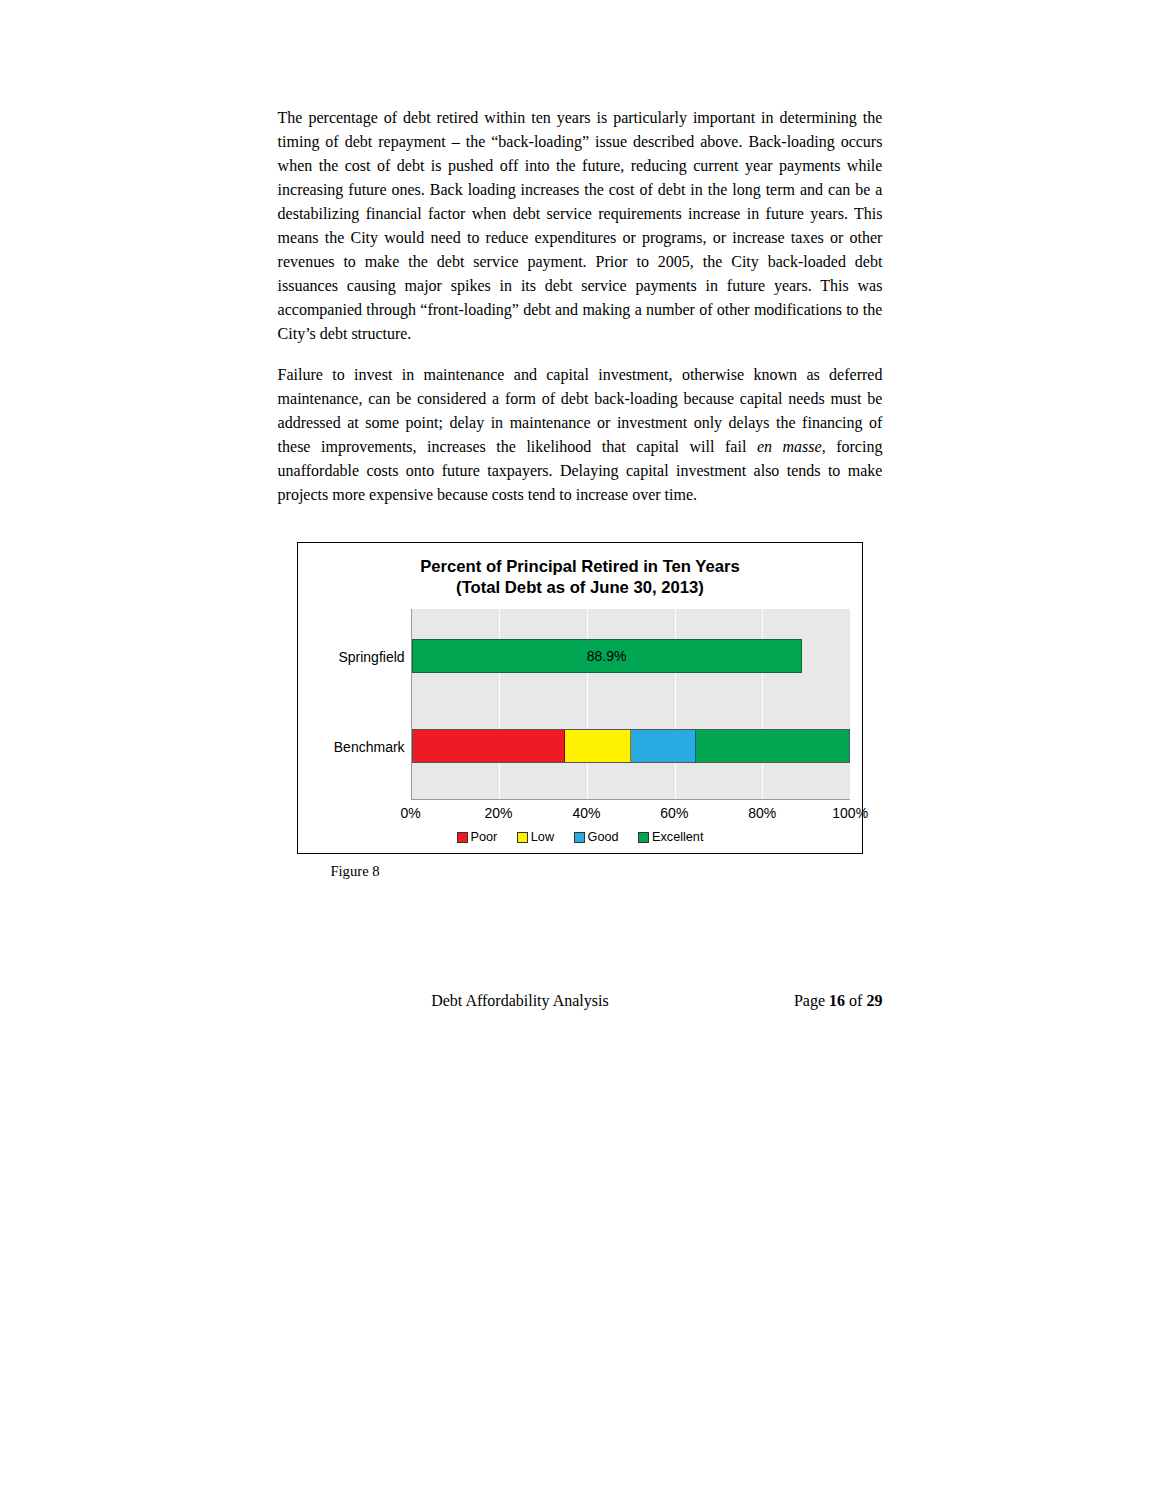The percentage of debt retired within ten years is particularly important in determining the timing of debt repayment – the “back-loading” issue described above. Back-loading occurs when the cost of debt is pushed off into the future, reducing current year payments while increasing future ones. Back loading increases the cost of debt in the long term and can be a destabilizing financial factor when debt service requirements increase in future years. This means the City would need to reduce expenditures or programs, or increase taxes or other revenues to make the debt service payment. Prior to 2005, the City back-loaded debt issuances causing major spikes in its debt service payments in future years. This was accompanied through “front-loading” debt and making a number of other modifications to the City’s debt structure.
Failure to invest in maintenance and capital investment, otherwise known as deferred maintenance, can be considered a form of debt back-loading because capital needs must be addressed at some point; delay in maintenance or investment only delays the financing of these improvements, increases the likelihood that capital will fail en masse, forcing unaffordable costs onto future taxpayers. Delaying capital investment also tends to make projects more expensive because costs tend to increase over time.
Percent of Principal Retired in Ten Years
(Total Debt as of June 30, 2013)
Springfield Benchmark
88.9%
0% 20% 40% 60% 80% 100%
Poor Low Good Excellent
Figure 8
Debt Affordability Analysis
Page 16 of 29